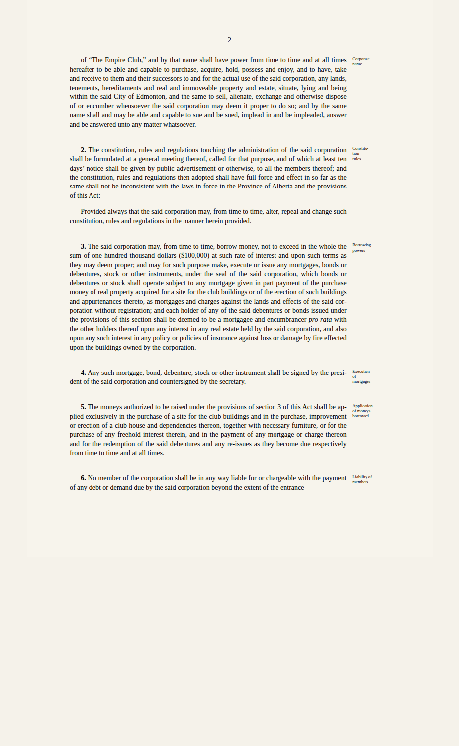2
of “The Empire Club,” and by that name shall have power from time to time and at all times hereafter to be able and capable to purchase, acquire, hold, possess and enjoy, and to have, take and receive to them and their successors to and for the actual use of the said corporation, any lands, tenements, hereditaments and real and immoveable property and estate, situate, lying and being within the said City of Edmonton, and the same to sell, alienate, exchange and otherwise dispose of or encumber whensoever the said corporation may deem it proper to do so; and by the same name shall and may be able and capable to sue and be sued, implead in and be impleaded, answer and be answered unto any matter whatsoever.
Corporate
name
2. The constitution, rules and regulations touching the administration of the said corporation shall be formulated at a general meeting thereof, called for that purpose, and of which at least ten days’ notice shall be given by public advertisement or otherwise, to all the members thereof; and the constitution, rules and regulations then adopted shall have full force and effect in so far as the same shall not be inconsistent with the laws in force in the Province of Alberta and the provisions of this Act:
Provided always that the said corporation may, from time to time, alter, repeal and change such constitution, rules and regulations in the manner herein provided.
Constitu-
tion
rules
3. The said corporation may, from time to time, borrow money, not to exceed in the whole the sum of one hundred thousand dollars ($100,000) at such rate of interest and upon such terms as they may deem proper; and may for such purpose make, execute or issue any mortgages, bonds or debentures, stock or other instruments, under the seal of the said corporation, which bonds or debentures or stock shall operate subject to any mortgage given in part payment of the purchase money of real property acquired for a site for the club buildings or of the erection of such buildings and appurtenances thereto, as mortgages and charges against the lands and effects of the said corporation without registration; and each holder of any of the said debentures or bonds issued under the provisions of this section shall be deemed to be a mortgagee and encumbrancer pro rata with the other holders thereof upon any interest in any real estate held by the said corporation, and also upon any such interest in any policy or policies of insurance against loss or damage by fire effected upon the buildings owned by the corporation.
Borrowing
powers
4. Any such mortgage, bond, debenture, stock or other instrument shall be signed by the president of the said corporation and countersigned by the secretary.
Execution
of
mortgages
5. The moneys authorized to be raised under the provisions of section 3 of this Act shall be applied exclusively in the purchase of a site for the club buildings and in the purchase, improvement or erection of a club house and dependencies thereon, together with necessary furniture, or for the purchase of any freehold interest therein, and in the payment of any mortgage or charge thereon and for the redemption of the said debentures and any re-issues as they become due respectively from time to time and at all times.
Application
of moneys
borrowed
6. No member of the corporation shall be in any way liable for or chargeable with the payment of any debt or demand due by the said corporation beyond the extent of the entrance
Liability of
members